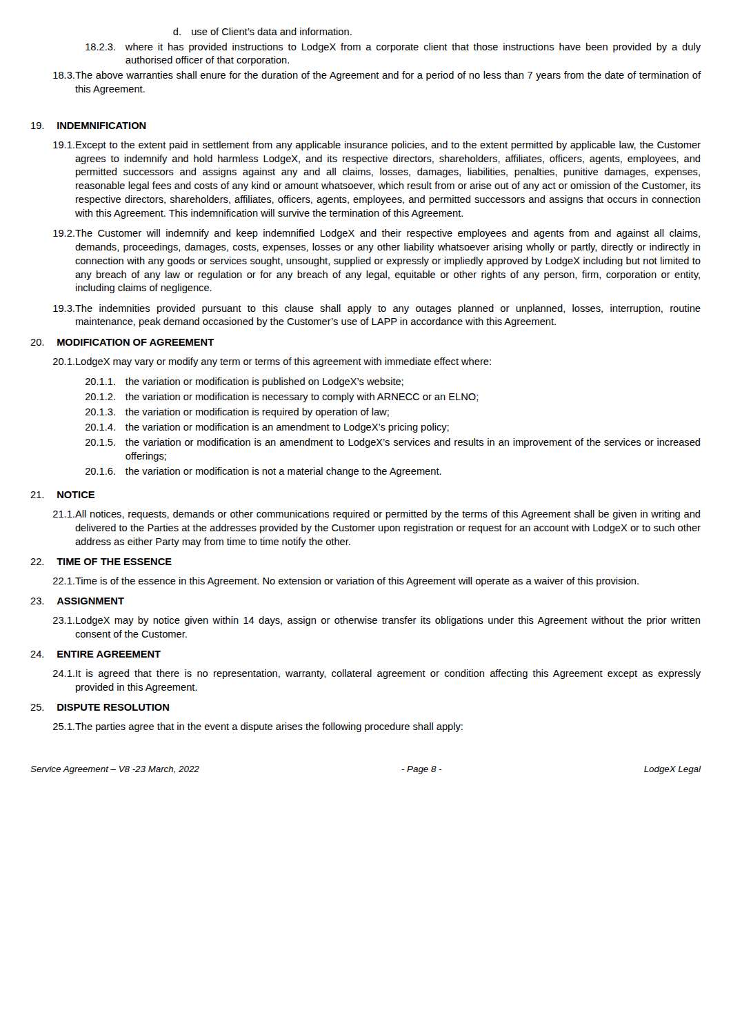d. use of Client’s data and information.
18.2.3. where it has provided instructions to LodgeX from a corporate client that those instructions have been provided by a duly authorised officer of that corporation.
18.3. The above warranties shall enure for the duration of the Agreement and for a period of no less than 7 years from the date of termination of this Agreement.
19. Indemnification
19.1. Except to the extent paid in settlement from any applicable insurance policies, and to the extent permitted by applicable law, the Customer agrees to indemnify and hold harmless LodgeX, and its respective directors, shareholders, affiliates, officers, agents, employees, and permitted successors and assigns against any and all claims, losses, damages, liabilities, penalties, punitive damages, expenses, reasonable legal fees and costs of any kind or amount whatsoever, which result from or arise out of any act or omission of the Customer, its respective directors, shareholders, affiliates, officers, agents, employees, and permitted successors and assigns that occurs in connection with this Agreement. This indemnification will survive the termination of this Agreement.
19.2. The Customer will indemnify and keep indemnified LodgeX and their respective employees and agents from and against all claims, demands, proceedings, damages, costs, expenses, losses or any other liability whatsoever arising wholly or partly, directly or indirectly in connection with any goods or services sought, unsought, supplied or expressly or impliedly approved by LodgeX including but not limited to any breach of any law or regulation or for any breach of any legal, equitable or other rights of any person, firm, corporation or entity, including claims of negligence.
19.3. The indemnities provided pursuant to this clause shall apply to any outages planned or unplanned, losses, interruption, routine maintenance, peak demand occasioned by the Customer’s use of LAPP in accordance with this Agreement.
20. Modification of Agreement
20.1. LodgeX may vary or modify any term or terms of this agreement with immediate effect where:
20.1.1. the variation or modification is published on LodgeX’s website;
20.1.2. the variation or modification is necessary to comply with ARNECC or an ELNO;
20.1.3. the variation or modification is required by operation of law;
20.1.4. the variation or modification is an amendment to LodgeX’s pricing policy;
20.1.5. the variation or modification is an amendment to LodgeX’s services and results in an improvement of the services or increased offerings;
20.1.6. the variation or modification is not a material change to the Agreement.
21. Notice
21.1. All notices, requests, demands or other communications required or permitted by the terms of this Agreement shall be given in writing and delivered to the Parties at the addresses provided by the Customer upon registration or request for an account with LodgeX or to such other address as either Party may from time to time notify the other.
22. Time of the Essence
22.1. Time is of the essence in this Agreement. No extension or variation of this Agreement will operate as a waiver of this provision.
23. Assignment
23.1. LodgeX may by notice given within 14 days, assign or otherwise transfer its obligations under this Agreement without the prior written consent of the Customer.
24. Entire Agreement
24.1. It is agreed that there is no representation, warranty, collateral agreement or condition affecting this Agreement except as expressly provided in this Agreement.
25. Dispute Resolution
25.1. The parties agree that in the event a dispute arises the following procedure shall apply:
Service Agreement – V8 -23 March, 2022 - Page 8 - LodgeX Legal